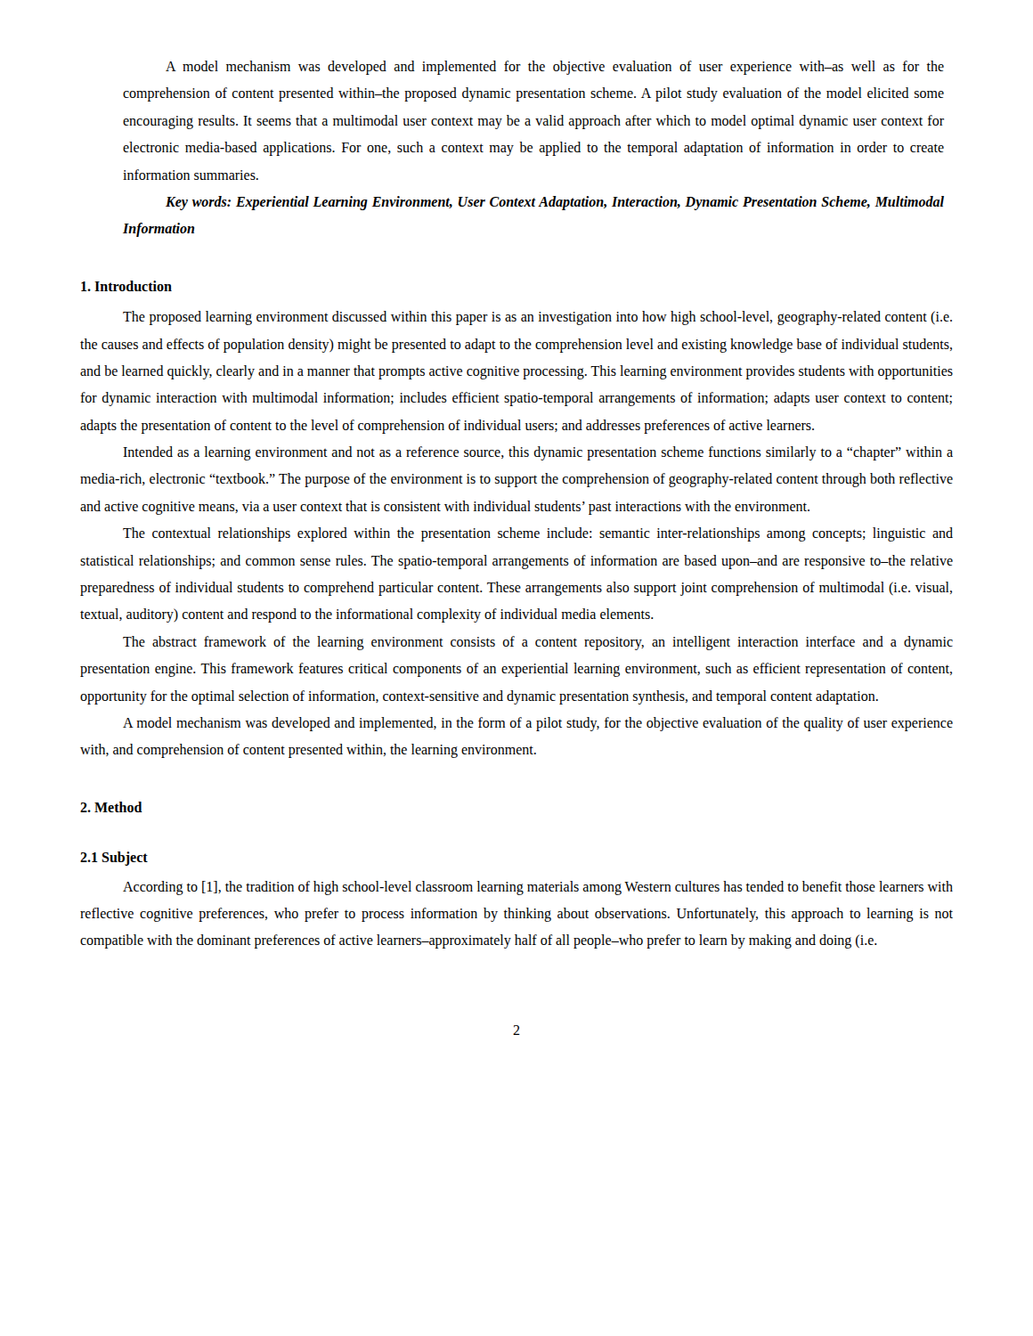A model mechanism was developed and implemented for the objective evaluation of user experience with–as well as for the comprehension of content presented within–the proposed dynamic presentation scheme. A pilot study evaluation of the model elicited some encouraging results. It seems that a multimodal user context may be a valid approach after which to model optimal dynamic user context for electronic media-based applications. For one, such a context may be applied to the temporal adaptation of information in order to create information summaries.
Key words: Experiential Learning Environment, User Context Adaptation, Interaction, Dynamic Presentation Scheme, Multimodal Information
1. Introduction
The proposed learning environment discussed within this paper is as an investigation into how high school-level, geography-related content (i.e. the causes and effects of population density) might be presented to adapt to the comprehension level and existing knowledge base of individual students, and be learned quickly, clearly and in a manner that prompts active cognitive processing. This learning environment provides students with opportunities for dynamic interaction with multimodal information; includes efficient spatio-temporal arrangements of information; adapts user context to content; adapts the presentation of content to the level of comprehension of individual users; and addresses preferences of active learners.
Intended as a learning environment and not as a reference source, this dynamic presentation scheme functions similarly to a “chapter” within a media-rich, electronic “textbook.” The purpose of the environment is to support the comprehension of geography-related content through both reflective and active cognitive means, via a user context that is consistent with individual students’ past interactions with the environment.
The contextual relationships explored within the presentation scheme include: semantic inter-relationships among concepts; linguistic and statistical relationships; and common sense rules. The spatio-temporal arrangements of information are based upon–and are responsive to–the relative preparedness of individual students to comprehend particular content. These arrangements also support joint comprehension of multimodal (i.e. visual, textual, auditory) content and respond to the informational complexity of individual media elements.
The abstract framework of the learning environment consists of a content repository, an intelligent interaction interface and a dynamic presentation engine. This framework features critical components of an experiential learning environment, such as efficient representation of content, opportunity for the optimal selection of information, context-sensitive and dynamic presentation synthesis, and temporal content adaptation.
A model mechanism was developed and implemented, in the form of a pilot study, for the objective evaluation of the quality of user experience with, and comprehension of content presented within, the learning environment.
2. Method
2.1 Subject
According to [1], the tradition of high school-level classroom learning materials among Western cultures has tended to benefit those learners with reflective cognitive preferences, who prefer to process information by thinking about observations. Unfortunately, this approach to learning is not compatible with the dominant preferences of active learners–approximately half of all people–who prefer to learn by making and doing (i.e.
2